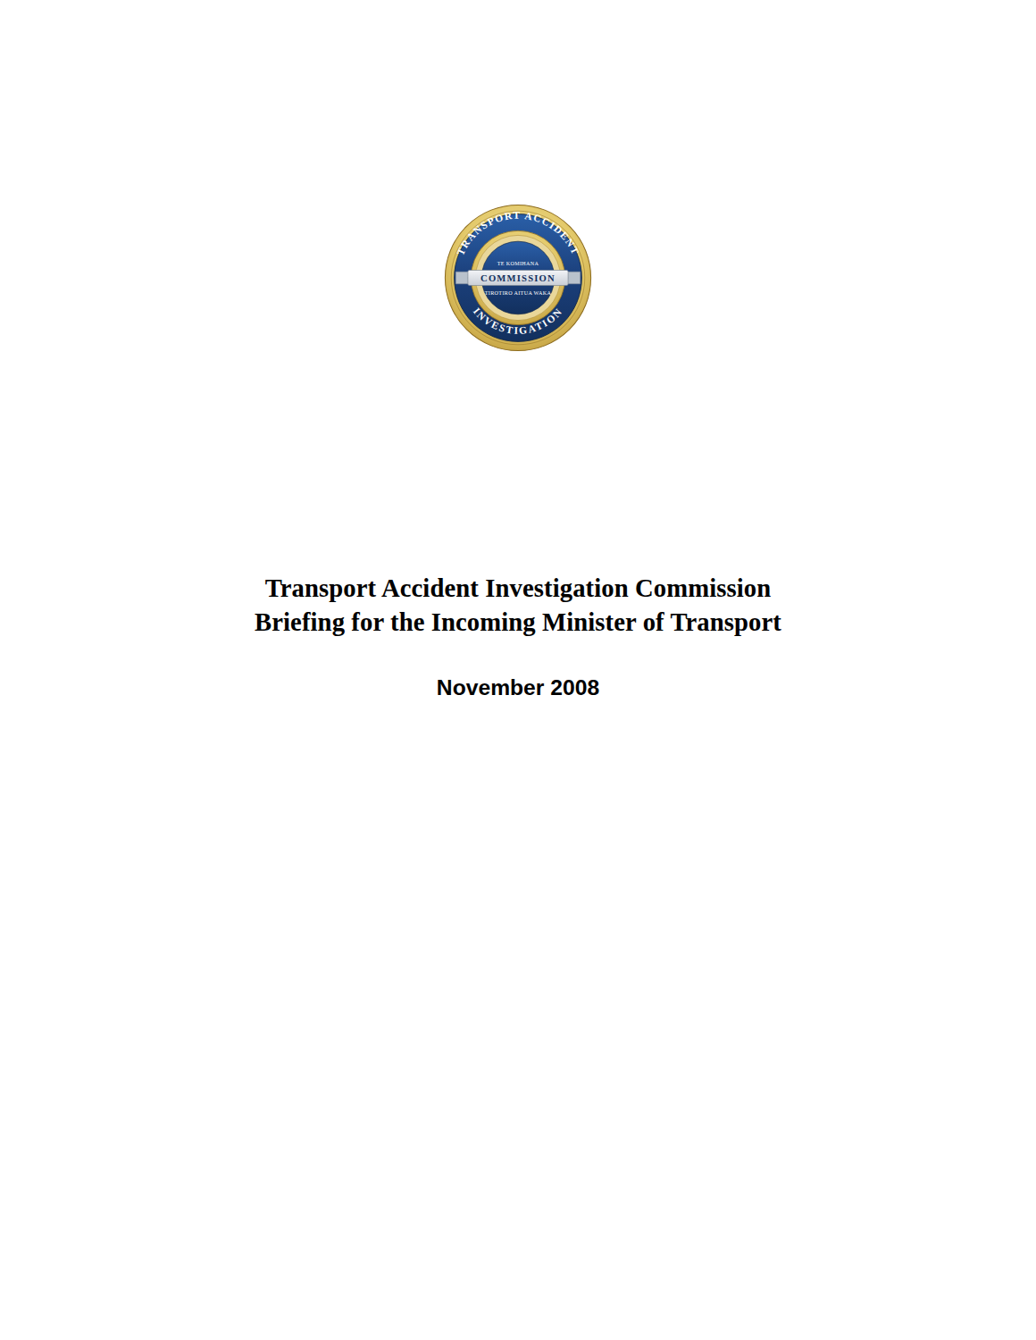TRANSPORT ACCIDENT INVESTIGATION TE KOMIHANA TIROTIRO AITUA WAKA COMMISSION
Transport Accident Investigation Commission
Briefing for the Incoming Minister of Transport
November 2008